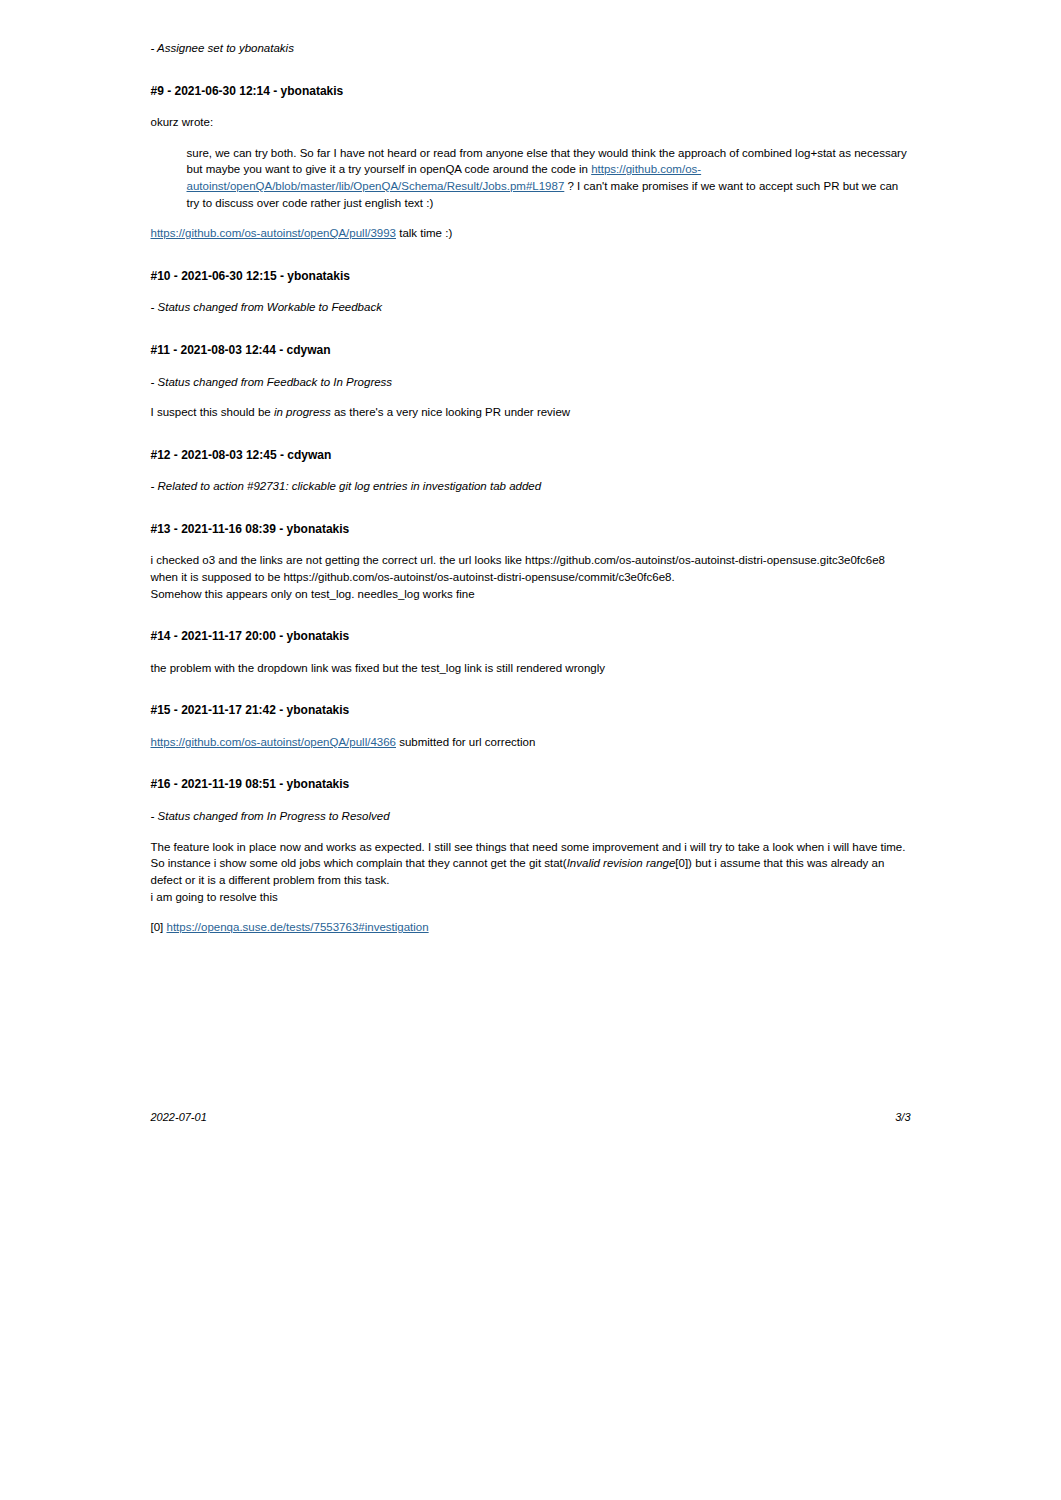- Assignee set to ybonatakis
#9 - 2021-06-30 12:14 - ybonatakis
okurz wrote:
sure, we can try both. So far I have not heard or read from anyone else that they would think the approach of combined log+stat as necessary but maybe you want to give it a try yourself in openQA code around the code in https://github.com/os-autoinst/openQA/blob/master/lib/OpenQA/Schema/Result/Jobs.pm#L1987 ? I can't make promises if we want to accept such PR but we can try to discuss over code rather just english text :)
https://github.com/os-autoinst/openQA/pull/3993 talk time :)
#10 - 2021-06-30 12:15 - ybonatakis
- Status changed from Workable to Feedback
#11 - 2021-08-03 12:44 - cdywan
- Status changed from Feedback to In Progress
I suspect this should be in progress as there's a very nice looking PR under review
#12 - 2021-08-03 12:45 - cdywan
- Related to action #92731: clickable git log entries in investigation tab added
#13 - 2021-11-16 08:39 - ybonatakis
i checked o3 and the links are not getting the correct url. the url looks like https://github.com/os-autoinst/os-autoinst-distri-opensuse.gitc3e0fc6e8 when it is supposed to be https://github.com/os-autoinst/os-autoinst-distri-opensuse/commit/c3e0fc6e8.
Somehow this appears only on test_log. needles_log works fine
#14 - 2021-11-17 20:00 - ybonatakis
the problem with the dropdown link was fixed but the test_log link is still rendered wrongly
#15 - 2021-11-17 21:42 - ybonatakis
https://github.com/os-autoinst/openQA/pull/4366 submitted for url correction
#16 - 2021-11-19 08:51 - ybonatakis
- Status changed from In Progress to Resolved
The feature look in place now and works as expected. I still see things that need some improvement and i will try to take a look when i will have time. So instance i show some old jobs which complain that they cannot get the git stat(Invalid revision range[0]) but i assume that this was already an defect or it is a different problem from this task.
i am going to resolve this
[0] https://openqa.suse.de/tests/7553763#investigation
2022-07-01 3/3